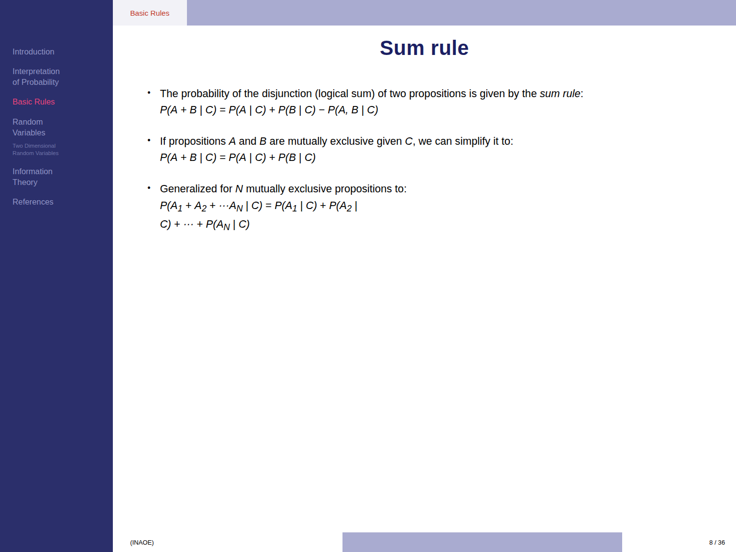Basic Rules
Introduction
Interpretation
of Probability
Basic Rules
Random
Variables
Two Dimensional
Random Variables
Information
Theory
References
Sum rule
The probability of the disjunction (logical sum) of two propositions is given by the sum rule: P(A + B | C) = P(A | C) + P(B | C) − P(A, B | C)
If propositions A and B are mutually exclusive given C, we can simplify it to: P(A + B | C) = P(A | C) + P(B | C)
Generalized for N mutually exclusive propositions to: P(A1 + A2 + ···AN | C) = P(A1 | C) + P(A2 | C) + ··· + P(AN | C)
(INAOE)
8 / 36